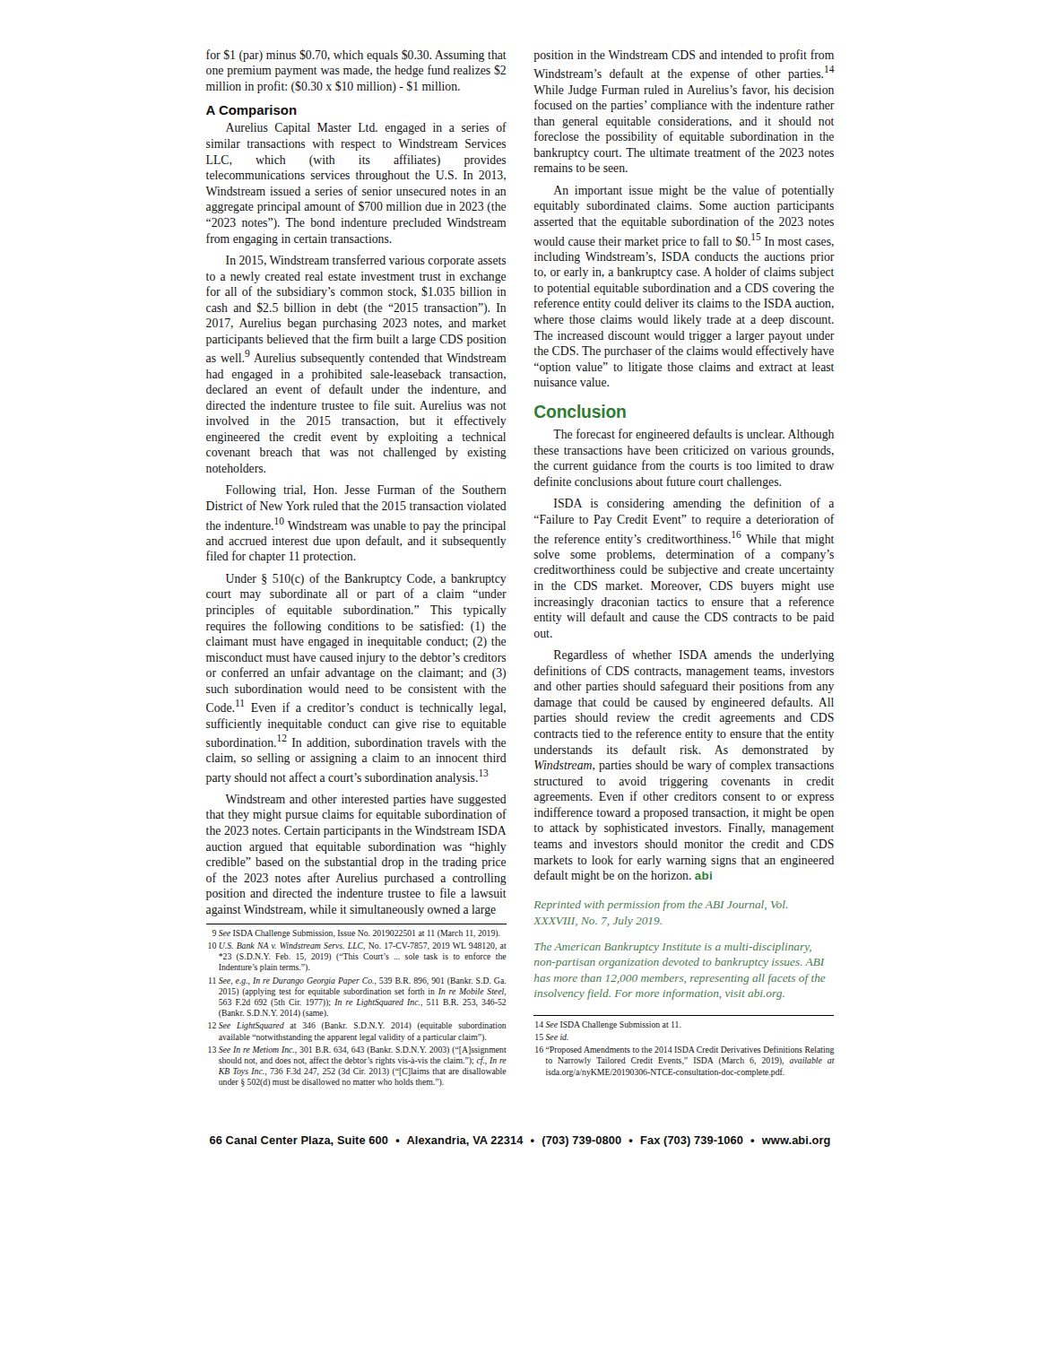for $1 (par) minus $0.70, which equals $0.30. Assuming that one premium payment was made, the hedge fund realizes $2 million in profit: ($0.30 x $10 million) - $1 million.
A Comparison
Aurelius Capital Master Ltd. engaged in a series of similar transactions with respect to Windstream Services LLC, which (with its affiliates) provides telecommunications services throughout the U.S. In 2013, Windstream issued a series of senior unsecured notes in an aggregate principal amount of $700 million due in 2023 (the “2023 notes”). The bond indenture precluded Windstream from engaging in certain transactions.
In 2015, Windstream transferred various corporate assets to a newly created real estate investment trust in exchange for all of the subsidiary’s common stock, $1.035 billion in cash and $2.5 billion in debt (the “2015 transaction”). In 2017, Aurelius began purchasing 2023 notes, and market participants believed that the firm built a large CDS position as well.9 Aurelius subsequently contended that Windstream had engaged in a prohibited sale-leaseback transaction, declared an event of default under the indenture, and directed the indenture trustee to file suit. Aurelius was not involved in the 2015 transaction, but it effectively engineered the credit event by exploiting a technical covenant breach that was not challenged by existing noteholders.
Following trial, Hon. Jesse Furman of the Southern District of New York ruled that the 2015 transaction violated the indenture.10 Windstream was unable to pay the principal and accrued interest due upon default, and it subsequently filed for chapter 11 protection.
Under § 510(c) of the Bankruptcy Code, a bankruptcy court may subordinate all or part of a claim “under principles of equitable subordination.” This typically requires the following conditions to be satisfied: (1) the claimant must have engaged in inequitable conduct; (2) the misconduct must have caused injury to the debtor’s creditors or conferred an unfair advantage on the claimant; and (3) such subordination would need to be consistent with the Code.11 Even if a creditor’s conduct is technically legal, sufficiently inequitable conduct can give rise to equitable subordination.12 In addition, subordination travels with the claim, so selling or assigning a claim to an innocent third party should not affect a court’s subordination analysis.13
Windstream and other interested parties have suggested that they might pursue claims for equitable subordination of the 2023 notes. Certain participants in the Windstream ISDA auction argued that equitable subordination was “highly credible” based on the substantial drop in the trading price of the 2023 notes after Aurelius purchased a controlling position and directed the indenture trustee to file a lawsuit against Windstream, while it simultaneously owned a large
9 See ISDA Challenge Submission, Issue No. 2019022501 at 11 (March 11, 2019).
10 U.S. Bank NA v. Windstream Servs. LLC, No. 17-CV-7857, 2019 WL 948120, at *23 (S.D.N.Y. Feb. 15, 2019) (“This Court’s ... sole task is to enforce the Indenture’s plain terms.”).
11 See, e.g., In re Durango Georgia Paper Co., 539 B.R. 896, 901 (Bankr. S.D. Ga. 2015) (applying test for equitable subordination set forth in In re Mobile Steel, 563 F.2d 692 (5th Cir. 1977)); In re LightSquared Inc., 511 B.R. 253, 346-52 (Bankr. S.D.N.Y. 2014) (same).
12 See LightSquared at 346 (Bankr. S.D.N.Y. 2014) (equitable subordination available “notwithstanding the apparent legal validity of a particular claim”).
13 See In re Metiom Inc., 301 B.R. 634, 643 (Bankr. S.D.N.Y. 2003) (“[A]ssignment should not, and does not, affect the debtor’s rights vis-à-vis the claim.”); cf., In re KB Toys Inc., 736 F.3d 247, 252 (3d Cir. 2013) (“[C]laims that are disallowable under § 502(d) must be disallowed no matter who holds them.”).
position in the Windstream CDS and intended to profit from Windstream’s default at the expense of other parties.14 While Judge Furman ruled in Aurelius’s favor, his decision focused on the parties’ compliance with the indenture rather than general equitable considerations, and it should not foreclose the possibility of equitable subordination in the bankruptcy court. The ultimate treatment of the 2023 notes remains to be seen.
An important issue might be the value of potentially equitably subordinated claims. Some auction participants asserted that the equitable subordination of the 2023 notes would cause their market price to fall to $0.15 In most cases, including Windstream’s, ISDA conducts the auctions prior to, or early in, a bankruptcy case. A holder of claims subject to potential equitable subordination and a CDS covering the reference entity could deliver its claims to the ISDA auction, where those claims would likely trade at a deep discount. The increased discount would trigger a larger payout under the CDS. The purchaser of the claims would effectively have “option value” to litigate those claims and extract at least nuisance value.
Conclusion
The forecast for engineered defaults is unclear. Although these transactions have been criticized on various grounds, the current guidance from the courts is too limited to draw definite conclusions about future court challenges.
ISDA is considering amending the definition of a “Failure to Pay Credit Event” to require a deterioration of the reference entity’s creditworthiness.16 While that might solve some problems, determination of a company’s creditworthiness could be subjective and create uncertainty in the CDS market. Moreover, CDS buyers might use increasingly draconian tactics to ensure that a reference entity will default and cause the CDS contracts to be paid out.
Regardless of whether ISDA amends the underlying definitions of CDS contracts, management teams, investors and other parties should safeguard their positions from any damage that could be caused by engineered defaults. All parties should review the credit agreements and CDS contracts tied to the reference entity to ensure that the entity understands its default risk. As demonstrated by Windstream, parties should be wary of complex transactions structured to avoid triggering covenants in credit agreements. Even if other creditors consent to or express indifference toward a proposed transaction, it might be open to attack by sophisticated investors. Finally, management teams and investors should monitor the credit and CDS markets to look for early warning signs that an engineered default might be on the horizon. abi
Reprinted with permission from the ABI Journal, Vol. XXXVIII, No. 7, July 2019.
The American Bankruptcy Institute is a multi-disciplinary, non-partisan organization devoted to bankruptcy issues. ABI has more than 12,000 members, representing all facets of the insolvency field. For more information, visit abi.org.
14 See ISDA Challenge Submission at 11.
15 See id.
16“Proposed Amendments to the 2014 ISDA Credit Derivatives Definitions Relating to Narrowly Tailored Credit Events,” ISDA (March 6, 2019), available at isda.org/a/nyKME/20190306-NTCE-consultation-doc-complete.pdf.
66 Canal Center Plaza, Suite 600 • Alexandria, VA 22314 • (703) 739-0800 • Fax (703) 739-1060 • www.abi.org